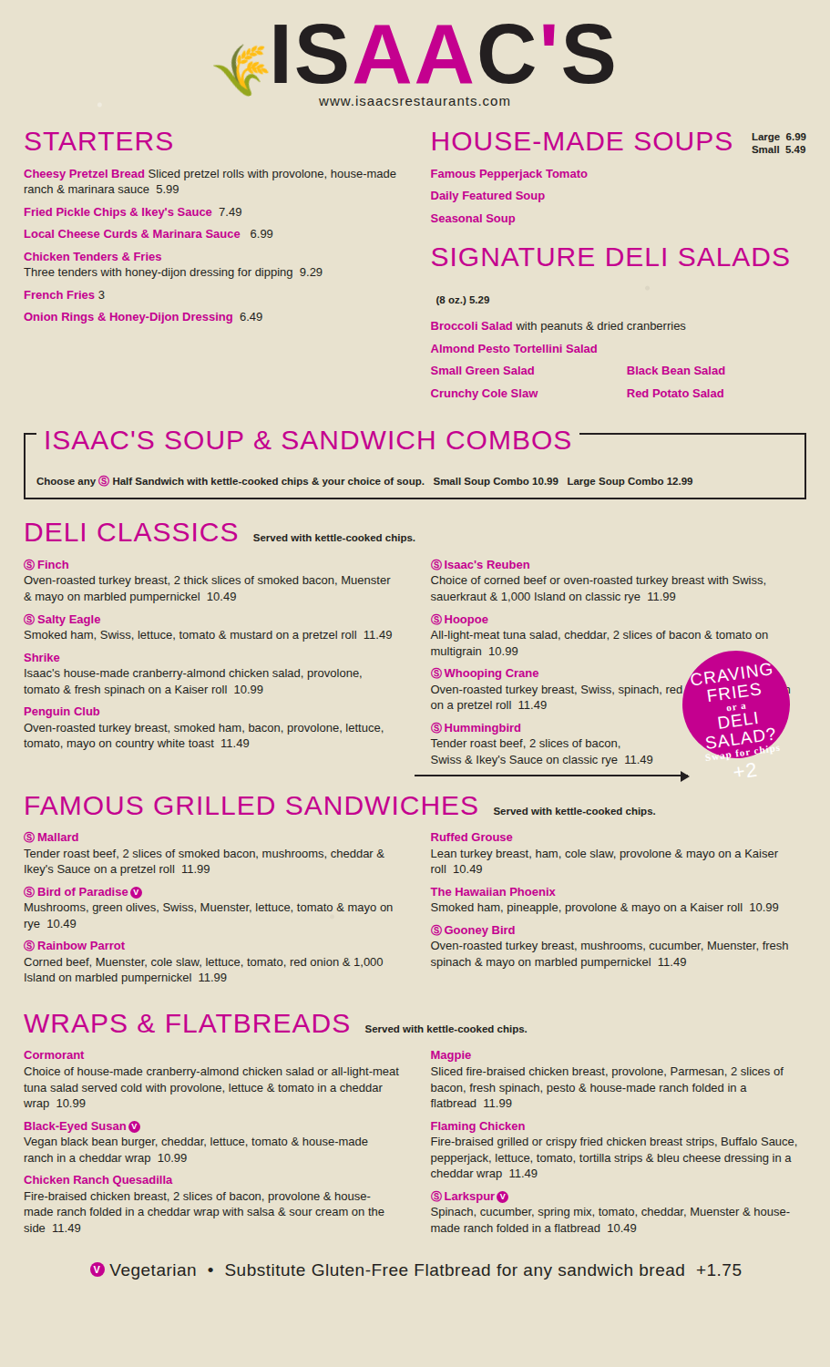🌾ISAAC'S
www.isaacsrestaurants.com
STARTERS
Cheesy Pretzel Bread Sliced pretzel rolls with provolone, house-made ranch & marinara sauce 5.99
Fried Pickle Chips & Ikey's Sauce 7.49
Local Cheese Curds & Marinara Sauce 6.99
Chicken Tenders & Fries
Three tenders with honey-dijon dressing for dipping 9.29
French Fries 3
Onion Rings & Honey-Dijon Dressing 6.49
Large 6.99
Small 5.49
HOUSE-MADE SOUPS
Famous Pepperjack Tomato
Daily Featured Soup
Seasonal Soup
SIGNATURE DELI SALADS (8 oz.) 5.29
Broccoli Salad with peanuts & dried cranberries
Almond Pesto Tortellini Salad
Small Green Salad
Crunchy Cole Slaw
Black Bean Salad
Red Potato Salad
ISAAC'S SOUP & SANDWICH COMBOS
Choose any Half Sandwich with kettle-cooked chips & your choice of soup. Small Soup Combo 10.99 Large Soup Combo 12.99
DELI CLASSICS Served with kettle-cooked chips.
Finch
Oven-roasted turkey breast, 2 thick slices of smoked bacon, Muenster & mayo on marbled pumpernickel 10.49
Salty Eagle
Smoked ham, Swiss, lettuce, tomato & mustard on a pretzel roll 11.49
Shrike
Isaac's house-made cranberry-almond chicken salad, provolone, tomato & fresh spinach on a Kaiser roll 10.99
Penguin Club
Oven-roasted turkey breast, smoked ham, bacon, provolone, lettuce, tomato, mayo on country white toast 11.49
Isaac's Reuben
Choice of corned beef or oven-roasted turkey breast with Swiss, sauerkraut & 1,000 Island on classic rye 11.99
Hoopoe
All-light-meat tuna salad, cheddar, 2 slices of bacon & tomato on multigrain 10.99
Whooping Crane
Oven-roasted turkey breast, Swiss, spinach, red onion & honey-dijon on a pretzel roll 11.49
Hummingbird
Tender roast beef, 2 slices of bacon,
Swiss & Ikey's Sauce on classic rye 11.49
CRAVING
FRIES or a DELI SALAD? Swap for chips +2
FAMOUS GRILLED SANDWICHES Served with kettle-cooked chips.
Mallard
Tender roast beef, 2 slices of smoked bacon, mushrooms, cheddar & Ikey's Sauce on a pretzel roll 11.99
Bird of Paradise V
Mushrooms, green olives, Swiss, Muenster, lettuce, tomato & mayo on rye 10.49
Rainbow Parrot
Corned beef, Muenster, cole slaw, lettuce, tomato, red onion & 1,000 Island on marbled pumpernickel 11.99
Ruffed Grouse
Lean turkey breast, ham, cole slaw, provolone & mayo on a Kaiser roll 10.49
The Hawaiian Phoenix
Smoked ham, pineapple, provolone & mayo on a Kaiser roll 10.99
Gooney Bird
Oven-roasted turkey breast, mushrooms, cucumber, Muenster, fresh spinach & mayo on marbled pumpernickel 11.49
WRAPS & FLATBREADS Served with kettle-cooked chips.
Cormorant
Choice of house-made cranberry-almond chicken salad or all-light-meat tuna salad served cold with provolone, lettuce & tomato in a cheddar wrap 10.99
Black-Eyed Susan V
Vegan black bean burger, cheddar, lettuce, tomato & house-made ranch in a cheddar wrap 10.99
Chicken Ranch Quesadilla
Fire-braised chicken breast, 2 slices of bacon, provolone & house-made ranch folded in a cheddar wrap with salsa & sour cream on the side 11.49
Magpie
Sliced fire-braised chicken breast, provolone, Parmesan, 2 slices of bacon, fresh spinach, pesto & house-made ranch folded in a flatbread 11.99
Flaming Chicken
Fire-braised grilled or crispy fried chicken breast strips, Buffalo Sauce, pepperjack, lettuce, tomato, tortilla strips & bleu cheese dressing in a cheddar wrap 11.49
Larkspur V
Spinach, cucumber, spring mix, tomato, cheddar, Muenster & house-made ranch folded in a flatbread 10.49
V Vegetarian • Substitute Gluten-Free Flatbread for any sandwich bread +1.75